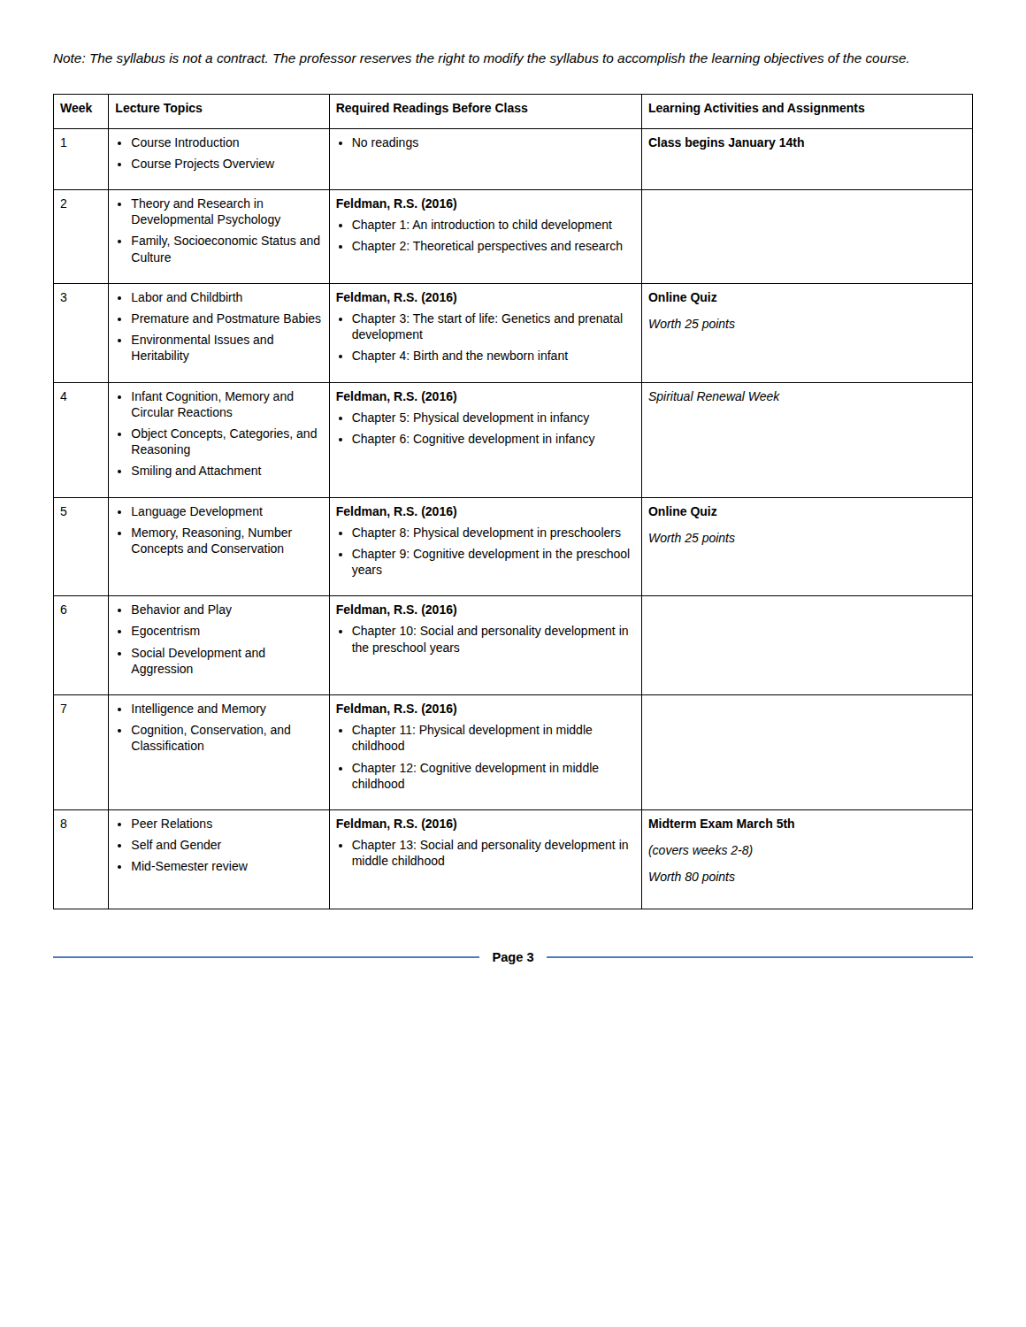Note: The syllabus is not a contract. The professor reserves the right to modify the syllabus to accomplish the learning objectives of the course.
| Week | Lecture Topics | Required Readings Before Class | Learning Activities and Assignments |
| --- | --- | --- | --- |
| 1 | Course Introduction Course Projects Overview | No readings | Class begins January 14th |
| 2 | Theory and Research in Developmental Psychology Family, Socioeconomic Status and Culture | Feldman, R.S. (2016) Chapter 1: An introduction to child development Chapter 2: Theoretical perspectives and research | |
| 3 | Labor and Childbirth Premature and Postmature Babies Environmental Issues and Heritability | Feldman, R.S. (2016) Chapter 3: The start of life: Genetics and prenatal development Chapter 4: Birth and the newborn infant | Online Quiz Worth 25 points |
| 4 | Infant Cognition, Memory and Circular Reactions Object Concepts, Categories, and Reasoning Smiling and Attachment | Feldman, R.S. (2016) Chapter 5: Physical development in infancy Chapter 6: Cognitive development in infancy | Spiritual Renewal Week |
| 5 | Language Development Memory, Reasoning, Number Concepts and Conservation | Feldman, R.S. (2016) Chapter 8: Physical development in preschoolers Chapter 9: Cognitive development in the preschool years | Online Quiz Worth 25 points |
| 6 | Behavior and Play Egocentrism Social Development and Aggression | Feldman, R.S. (2016) Chapter 10: Social and personality development in the preschool years | |
| 7 | Intelligence and Memory Cognition, Conservation, and Classification | Feldman, R.S. (2016) Chapter 11: Physical development in middle childhood Chapter 12: Cognitive development in middle childhood | |
| 8 | Peer Relations Self and Gender Mid-Semester review | Feldman, R.S. (2016) Chapter 13: Social and personality development in middle childhood | Midterm Exam March 5th (covers weeks 2-8) Worth 80 points |
Page 3